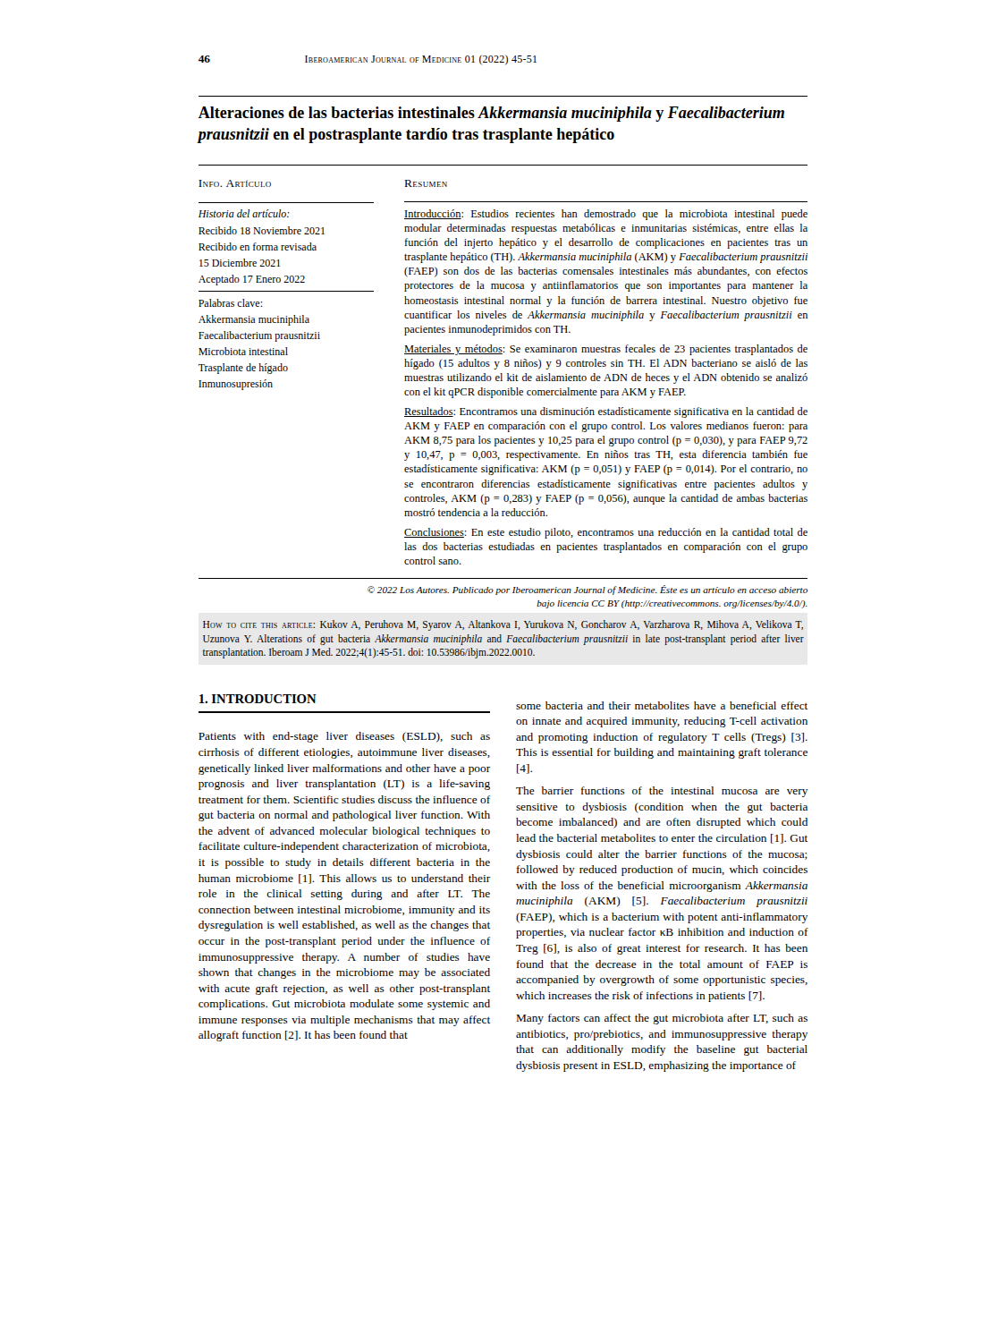46 Iberoamerican Journal of Medicine 01 (2022) 45-51
Alteraciones de las bacterias intestinales Akkermansia muciniphila y Faecalibacterium prausnitzii en el postrasplante tardío tras trasplante hepático
Info. Artículo
Historia del artículo:
Recibido 18 Noviembre 2021
Recibido en forma revisada
15 Diciembre 2021
Aceptado 17 Enero 2022
Palabras clave:
Akkermansia muciniphila
Faecalibacterium prausnitzii
Microbiota intestinal
Trasplante de hígado
Inmunosupresión
Resumen
Introducción: Estudios recientes han demostrado que la microbiota intestinal puede modular determinadas respuestas metabólicas e inmunitarias sistémicas, entre ellas la función del injerto hepático y el desarrollo de complicaciones en pacientes tras un trasplante hepático (TH). Akkermansia muciniphila (AKM) y Faecalibacterium prausnitzii (FAEP) son dos de las bacterias comensales intestinales más abundantes, con efectos protectores de la mucosa y antiinflamatorios que son importantes para mantener la homeostasis intestinal normal y la función de barrera intestinal. Nuestro objetivo fue cuantificar los niveles de Akkermansia muciniphila y Faecalibacterium prausnitzii en pacientes inmunodeprimidos con TH.
Materiales y métodos: Se examinaron muestras fecales de 23 pacientes trasplantados de hígado (15 adultos y 8 niños) y 9 controles sin TH. El ADN bacteriano se aisló de las muestras utilizando el kit de aislamiento de ADN de heces y el ADN obtenido se analizó con el kit qPCR disponible comercialmente para AKM y FAEP.
Resultados: Encontramos una disminución estadísticamente significativa en la cantidad de AKM y FAEP en comparación con el grupo control. Los valores medianos fueron: para AKM 8,75 para los pacientes y 10,25 para el grupo control (p = 0,030), y para FAEP 9,72 y 10,47, p = 0,003, respectivamente. En niños tras TH, esta diferencia también fue estadísticamente significativa: AKM (p = 0,051) y FAEP (p = 0,014). Por el contrario, no se encontraron diferencias estadísticamente significativas entre pacientes adultos y controles, AKM (p = 0,283) y FAEP (p = 0,056), aunque la cantidad de ambas bacterias mostró tendencia a la reducción.
Conclusiones: En este estudio piloto, encontramos una reducción en la cantidad total de las dos bacterias estudiadas en pacientes trasplantados en comparación con el grupo control sano.
© 2022 Los Autores. Publicado por Iberoamerican Journal of Medicine. Éste es un artículo en acceso abierto
bajo licencia CC BY (http://creativecommons. org/licenses/by/4.0/).
How to cite this article: Kukov A, Peruhova M, Syarov A, Altankova I, Yurukova N, Goncharov A, Varzharova R, Mihova A, Velikova T, Uzunova Y. Alterations of gut bacteria Akkermansia muciniphila and Faecalibacterium prausnitzii in late post-transplant period after liver transplantation. Iberoam J Med. 2022;4(1):45-51. doi: 10.53986/ibjm.2022.0010.
1. INTRODUCTION
Patients with end-stage liver diseases (ESLD), such as cirrhosis of different etiologies, autoimmune liver diseases, genetically linked liver malformations and other have a poor prognosis and liver transplantation (LT) is a life-saving treatment for them. Scientific studies discuss the influence of gut bacteria on normal and pathological liver function. With the advent of advanced molecular biological techniques to facilitate culture-independent characterization of microbiota, it is possible to study in details different bacteria in the human microbiome [1]. This allows us to understand their role in the clinical setting during and after LT. The connection between intestinal microbiome, immunity and its dysregulation is well established, as well as the changes that occur in the post-transplant period under the influence of immunosuppressive therapy. A number of studies have shown that changes in the microbiome may be associated with acute graft rejection, as well as other post-transplant complications. Gut microbiota modulate some systemic and immune responses via multiple mechanisms that may affect allograft function [2]. It has been found that
some bacteria and their metabolites have a beneficial effect on innate and acquired immunity, reducing T-cell activation and promoting induction of regulatory T cells (Tregs) [3]. This is essential for building and maintaining graft tolerance [4].
The barrier functions of the intestinal mucosa are very sensitive to dysbiosis (condition when the gut bacteria become imbalanced) and are often disrupted which could lead the bacterial metabolites to enter the circulation [1]. Gut dysbiosis could alter the barrier functions of the mucosa; followed by reduced production of mucin, which coincides with the loss of the beneficial microorganism Akkermansia muciniphila (AKM) [5]. Faecalibacterium prausnitzii (FAEP), which is a bacterium with potent anti-inflammatory properties, via nuclear factor κB inhibition and induction of Treg [6], is also of great interest for research. It has been found that the decrease in the total amount of FAEP is accompanied by overgrowth of some opportunistic species, which increases the risk of infections in patients [7].
Many factors can affect the gut microbiota after LT, such as antibiotics, pro/prebiotics, and immunosuppressive therapy that can additionally modify the baseline gut bacterial dysbiosis present in ESLD, emphasizing the importance of